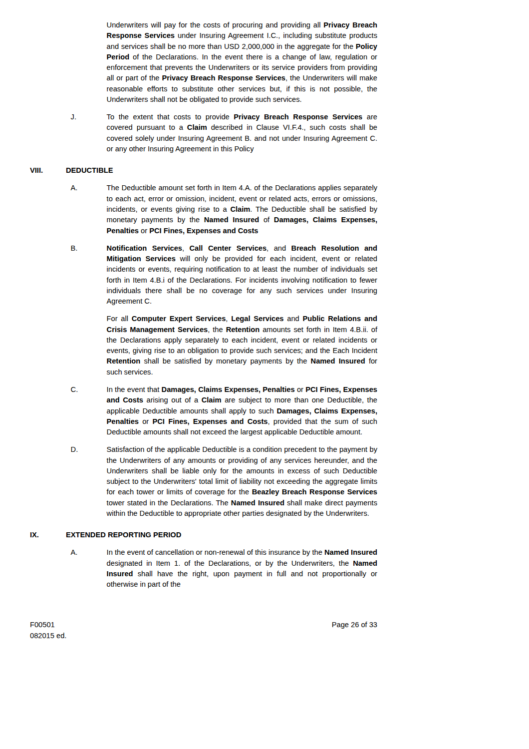Underwriters will pay for the costs of procuring and providing all Privacy Breach Response Services under Insuring Agreement I.C., including substitute products and services shall be no more than USD 2,000,000 in the aggregate for the Policy Period of the Declarations. In the event there is a change of law, regulation or enforcement that prevents the Underwriters or its service providers from providing all or part of the Privacy Breach Response Services, the Underwriters will make reasonable efforts to substitute other services but, if this is not possible, the Underwriters shall not be obligated to provide such services.
J.
To the extent that costs to provide Privacy Breach Response Services are covered pursuant to a Claim described in Clause VI.F.4., such costs shall be covered solely under Insuring Agreement B. and not under Insuring Agreement C. or any other Insuring Agreement in this Policy
VIII.
DEDUCTIBLE
A.
The Deductible amount set forth in Item 4.A. of the Declarations applies separately to each act, error or omission, incident, event or related acts, errors or omissions, incidents, or events giving rise to a Claim. The Deductible shall be satisfied by monetary payments by the Named Insured of Damages, Claims Expenses, Penalties or PCI Fines, Expenses and Costs
B.
Notification Services, Call Center Services, and Breach Resolution and Mitigation Services will only be provided for each incident, event or related incidents or events, requiring notification to at least the number of individuals set forth in Item 4.B.i of the Declarations. For incidents involving notification to fewer individuals there shall be no coverage for any such services under Insuring Agreement C.
For all Computer Expert Services, Legal Services and Public Relations and Crisis Management Services, the Retention amounts set forth in Item 4.B.ii. of the Declarations apply separately to each incident, event or related incidents or events, giving rise to an obligation to provide such services; and the Each Incident Retention shall be satisfied by monetary payments by the Named Insured for such services.
C.
In the event that Damages, Claims Expenses, Penalties or PCI Fines, Expenses and Costs arising out of a Claim are subject to more than one Deductible, the applicable Deductible amounts shall apply to such Damages, Claims Expenses, Penalties or PCI Fines, Expenses and Costs, provided that the sum of such Deductible amounts shall not exceed the largest applicable Deductible amount.
D.
Satisfaction of the applicable Deductible is a condition precedent to the payment by the Underwriters of any amounts or providing of any services hereunder, and the Underwriters shall be liable only for the amounts in excess of such Deductible subject to the Underwriters' total limit of liability not exceeding the aggregate limits for each tower or limits of coverage for the Beazley Breach Response Services tower stated in the Declarations. The Named Insured shall make direct payments within the Deductible to appropriate other parties designated by the Underwriters.
IX.
EXTENDED REPORTING PERIOD
A.
In the event of cancellation or non-renewal of this insurance by the Named Insured designated in Item 1. of the Declarations, or by the Underwriters, the Named Insured shall have the right, upon payment in full and not proportionally or otherwise in part of the
F00501
082015 ed.
Page 26 of 33